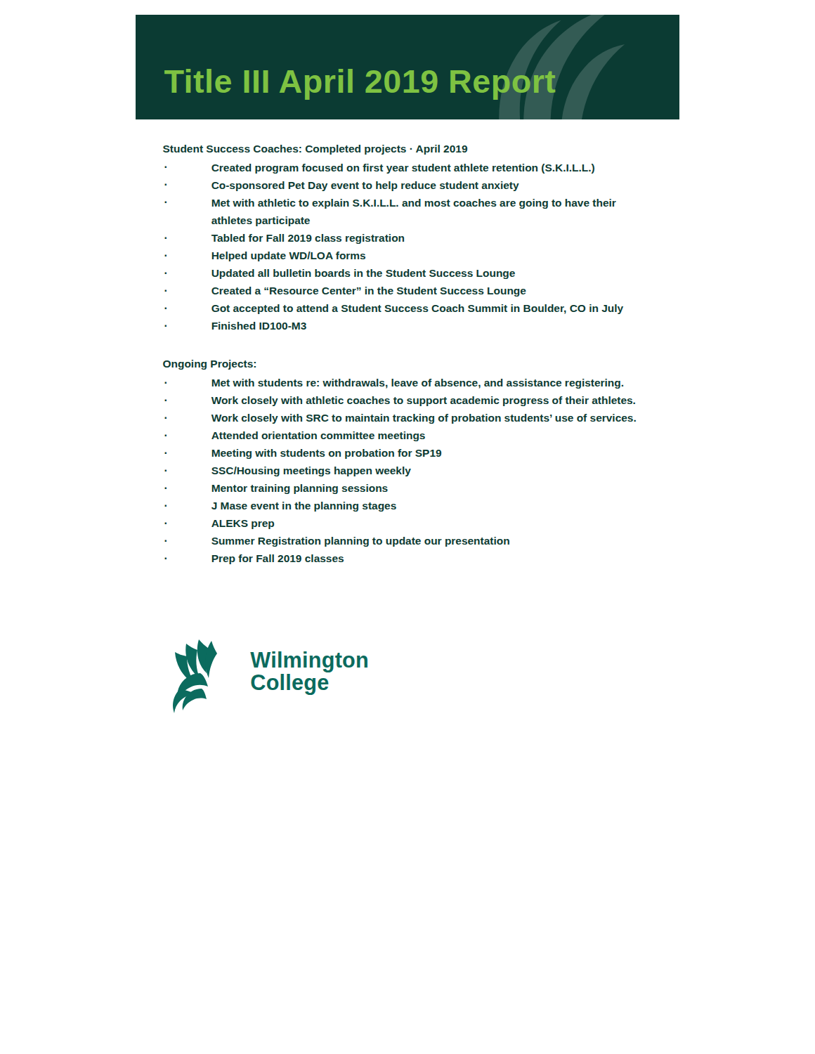Title III April 2019 Report
Student Success Coaches: Completed projects · April 2019
Created program focused on first year student athlete retention (S.K.I.L.L.)
Co-sponsored Pet Day event to help reduce student anxiety
Met with athletic to explain S.K.I.L.L. and most coaches are going to have their athletes participate
Tabled for Fall 2019 class registration
Helped update WD/LOA forms
Updated all bulletin boards in the Student Success Lounge
Created a “Resource Center” in the Student Success Lounge
Got accepted to attend a Student Success Coach Summit in Boulder, CO in July
Finished ID100-M3
Ongoing Projects:
Met with students re: withdrawals, leave of absence, and assistance registering.
Work closely with athletic coaches to support academic progress of their athletes.
Work closely with SRC to maintain tracking of probation students’ use of services.
Attended orientation committee meetings
Meeting with students on probation for SP19
SSC/Housing meetings happen weekly
Mentor training planning sessions
J Mase event in the planning stages
ALEKS prep
Summer Registration planning to update our presentation
Prep for Fall 2019 classes
Wilmington College